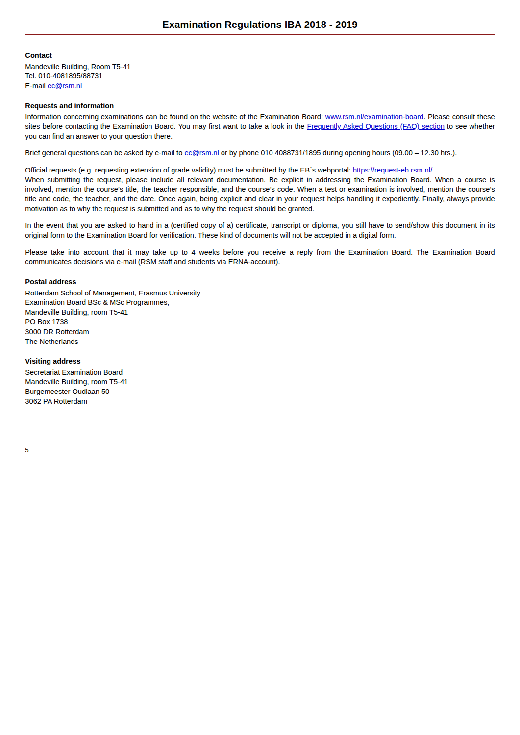Examination Regulations IBA 2018 - 2019
Contact
Mandeville Building, Room T5-41
Tel. 010-4081895/88731
E-mail ec@rsm.nl
Requests and information
Information concerning examinations can be found on the website of the Examination Board: www.rsm.nl/examination-board. Please consult these sites before contacting the Examination Board. You may first want to take a look in the Frequently Asked Questions (FAQ) section to see whether you can find an answer to your question there.
Brief general questions can be asked by e-mail to ec@rsm.nl or by phone 010 4088731/1895 during opening hours (09.00 – 12.30 hrs.).
Official requests (e.g. requesting extension of grade validity) must be submitted by the EB´s webportal: https://request-eb.rsm.nl/ .
When submitting the request, please include all relevant documentation. Be explicit in addressing the Examination Board. When a course is involved, mention the course’s title, the teacher responsible, and the course’s code. When a test or examination is involved, mention the course’s title and code, the teacher, and the date. Once again, being explicit and clear in your request helps handling it expediently. Finally, always provide motivation as to why the request is submitted and as to why the request should be granted.
In the event that you are asked to hand in a (certified copy of a) certificate, transcript or diploma, you still have to send/show this document in its original form to the Examination Board for verification. These kind of documents will not be accepted in a digital form.
Please take into account that it may take up to 4 weeks before you receive a reply from the Examination Board. The Examination Board communicates decisions via e-mail (RSM staff and students via ERNA-account).
Postal address
Rotterdam School of Management, Erasmus University
Examination Board BSc & MSc Programmes,
Mandeville Building, room T5-41
PO Box 1738
3000 DR Rotterdam
The Netherlands
Visiting address
Secretariat Examination Board
Mandeville Building, room T5-41
Burgemeester Oudlaan 50
3062 PA Rotterdam
5